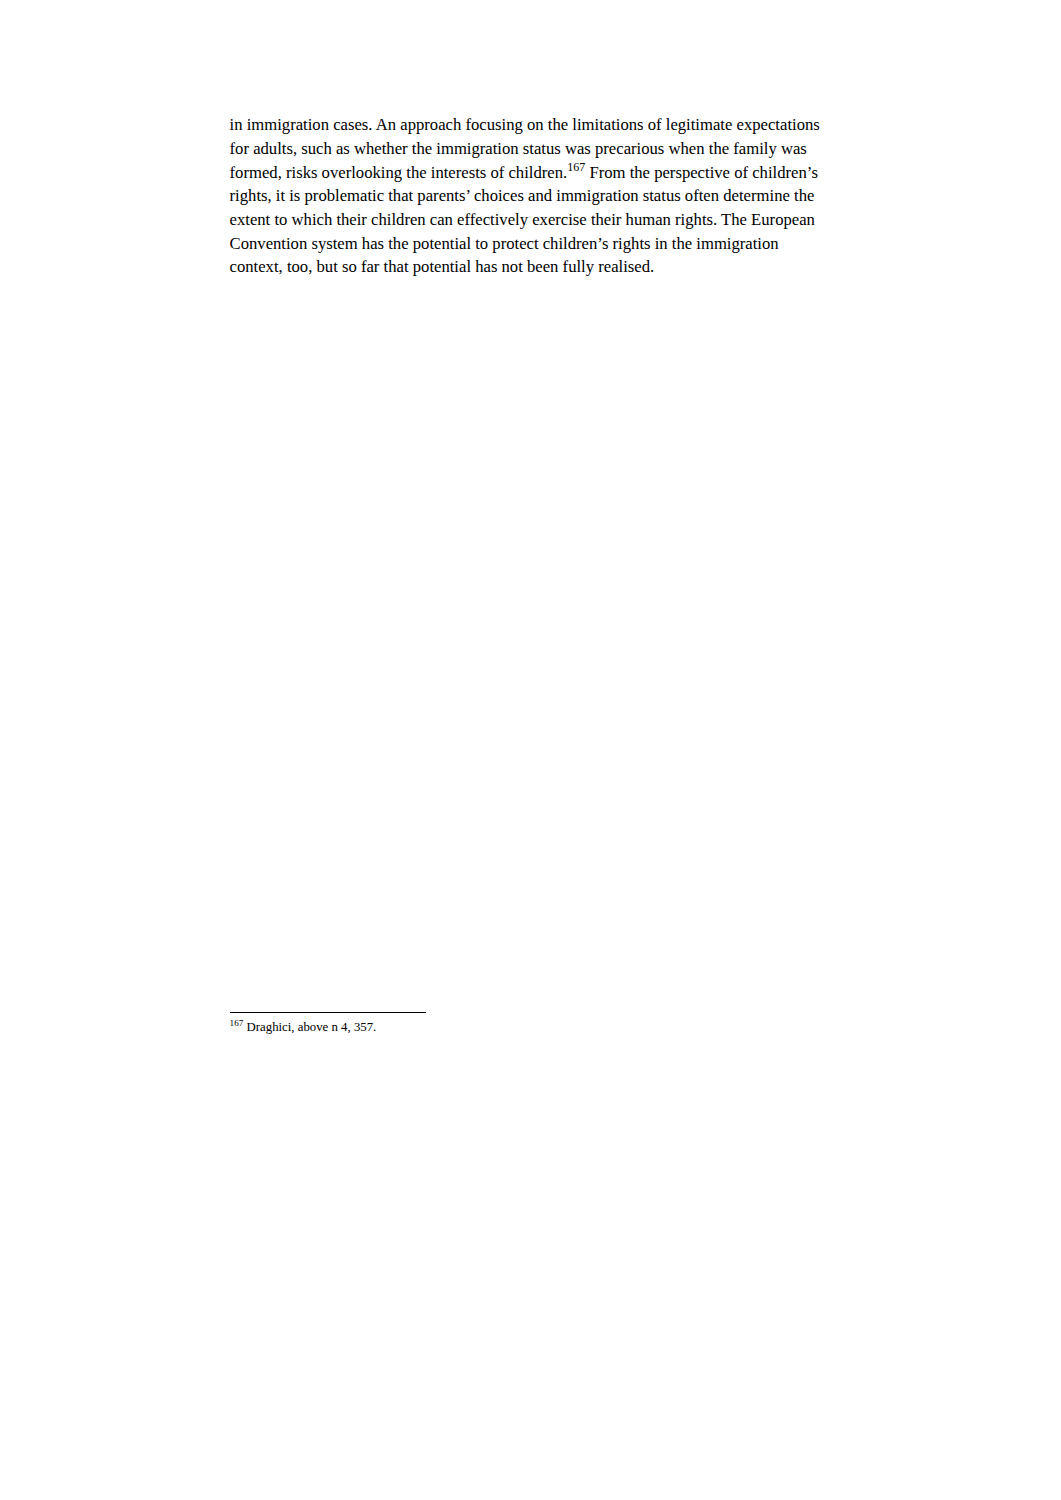in immigration cases. An approach focusing on the limitations of legitimate expectations for adults, such as whether the immigration status was precarious when the family was formed, risks overlooking the interests of children.167 From the perspective of children’s rights, it is problematic that parents’ choices and immigration status often determine the extent to which their children can effectively exercise their human rights. The European Convention system has the potential to protect children’s rights in the immigration context, too, but so far that potential has not been fully realised.
167 Draghici, above n 4, 357.